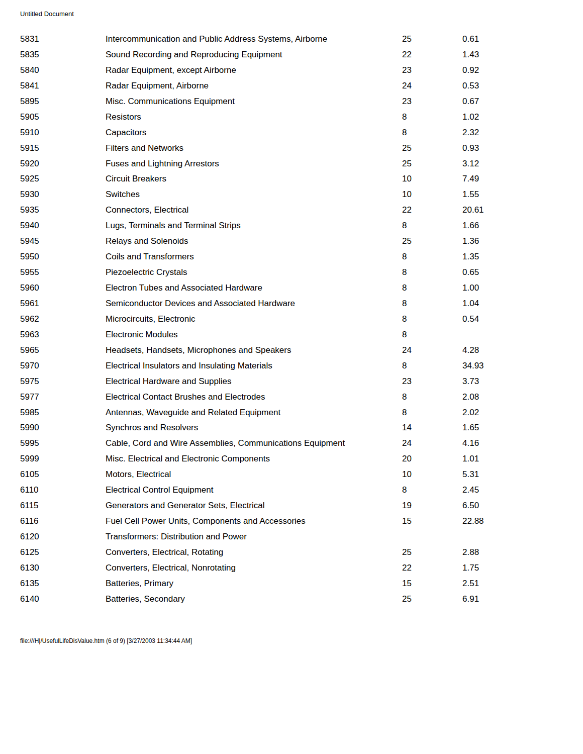Untitled Document
| 5831 | Intercommunication and Public Address Systems, Airborne | 25 | 0.61 |
| 5835 | Sound Recording and Reproducing Equipment | 22 | 1.43 |
| 5840 | Radar Equipment, except Airborne | 23 | 0.92 |
| 5841 | Radar Equipment, Airborne | 24 | 0.53 |
| 5895 | Misc. Communications Equipment | 23 | 0.67 |
| 5905 | Resistors | 8 | 1.02 |
| 5910 | Capacitors | 8 | 2.32 |
| 5915 | Filters and Networks | 25 | 0.93 |
| 5920 | Fuses and Lightning Arrestors | 25 | 3.12 |
| 5925 | Circuit Breakers | 10 | 7.49 |
| 5930 | Switches | 10 | 1.55 |
| 5935 | Connectors, Electrical | 22 | 20.61 |
| 5940 | Lugs, Terminals and Terminal Strips | 8 | 1.66 |
| 5945 | Relays and Solenoids | 25 | 1.36 |
| 5950 | Coils and Transformers | 8 | 1.35 |
| 5955 | Piezoelectric Crystals | 8 | 0.65 |
| 5960 | Electron Tubes and Associated Hardware | 8 | 1.00 |
| 5961 | Semiconductor Devices and Associated Hardware | 8 | 1.04 |
| 5962 | Microcircuits, Electronic | 8 | 0.54 |
| 5963 | Electronic Modules | 8 | |
| 5965 | Headsets, Handsets, Microphones and Speakers | 24 | 4.28 |
| 5970 | Electrical Insulators and Insulating Materials | 8 | 34.93 |
| 5975 | Electrical Hardware and Supplies | 23 | 3.73 |
| 5977 | Electrical Contact Brushes and Electrodes | 8 | 2.08 |
| 5985 | Antennas, Waveguide and Related Equipment | 8 | 2.02 |
| 5990 | Synchros and Resolvers | 14 | 1.65 |
| 5995 | Cable, Cord and Wire Assemblies, Communications Equipment | 24 | 4.16 |
| 5999 | Misc. Electrical and Electronic Components | 20 | 1.01 |
| 6105 | Motors, Electrical | 10 | 5.31 |
| 6110 | Electrical Control Equipment | 8 | 2.45 |
| 6115 | Generators and Generator Sets, Electrical | 19 | 6.50 |
| 6116 | Fuel Cell Power Units, Components and Accessories | 15 | 22.88 |
| 6120 | Transformers: Distribution and Power | | |
| 6125 | Converters, Electrical, Rotating | 25 | 2.88 |
| 6130 | Converters, Electrical, Nonrotating | 22 | 1.75 |
| 6135 | Batteries, Primary | 15 | 2.51 |
| 6140 | Batteries, Secondary | 25 | 6.91 |
file:///H|/UsefulLifeDisValue.htm (6 of 9) [3/27/2003 11:34:44 AM]